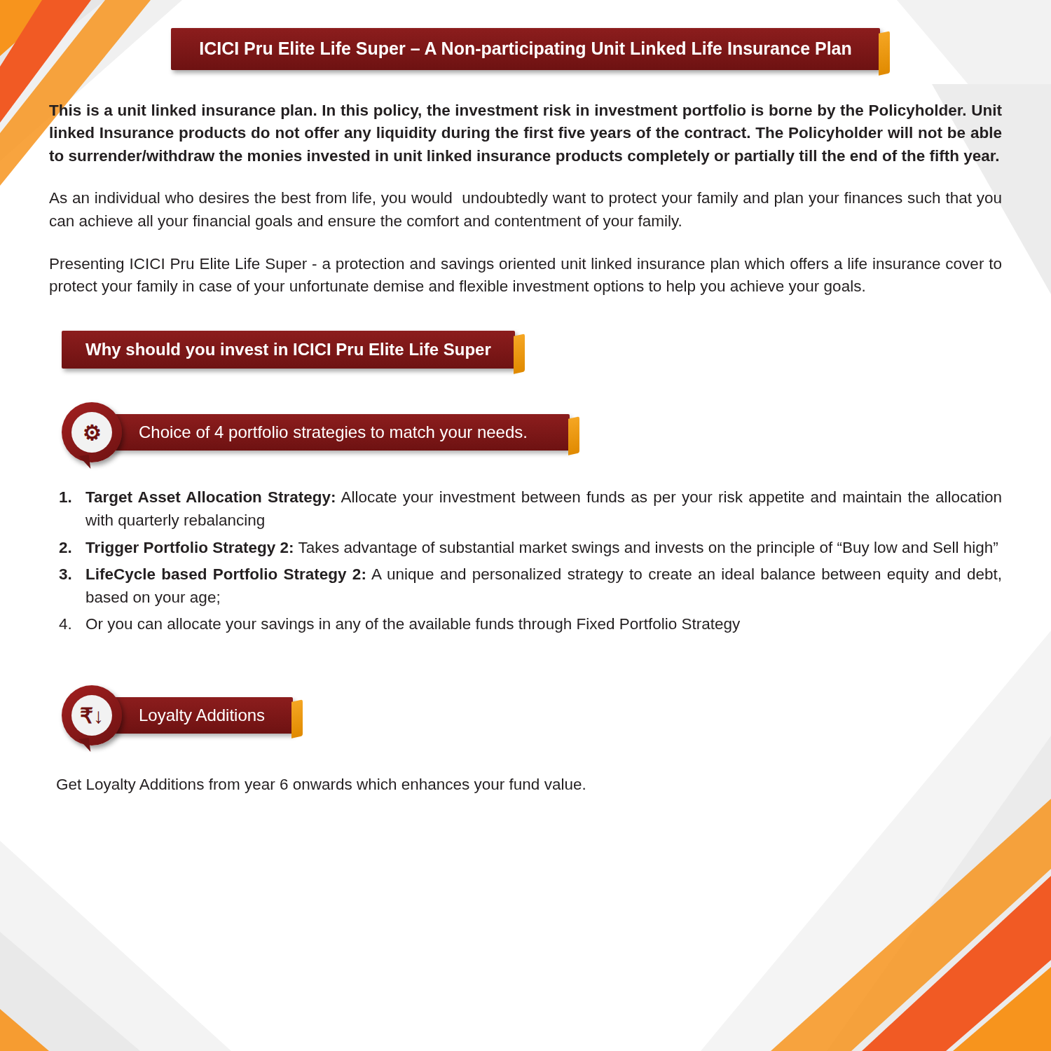ICICI Pru Elite Life Super – A Non-participating Unit Linked Life Insurance Plan
This is a unit linked insurance plan. In this policy, the investment risk in investment portfolio is borne by the Policyholder. Unit linked Insurance products do not offer any liquidity during the first five years of the contract. The Policyholder will not be able to surrender/withdraw the monies invested in unit linked insurance products completely or partially till the end of the fifth year.
As an individual who desires the best from life, you would undoubtedly want to protect your family and plan your finances such that you can achieve all your financial goals and ensure the comfort and contentment of your family.
Presenting ICICI Pru Elite Life Super - a protection and savings oriented unit linked insurance plan which offers a life insurance cover to protect your family in case of your unfortunate demise and flexible investment options to help you achieve your goals.
Why should you invest in ICICI Pru Elite Life Super
⚙
Choice of 4 portfolio strategies to match your needs.
Target Asset Allocation Strategy: Allocate your investment between funds as per your risk appetite and maintain the allocation with quarterly rebalancing
Trigger Portfolio Strategy 2: Takes advantage of substantial market swings and invests on the principle of “Buy low and Sell high”
LifeCycle based Portfolio Strategy 2: A unique and personalized strategy to create an ideal balance between equity and debt, based on your age;
Or you can allocate your savings in any of the available funds through Fixed Portfolio Strategy
₹↓
Loyalty Additions
Get Loyalty Additions from year 6 onwards which enhances your fund value.